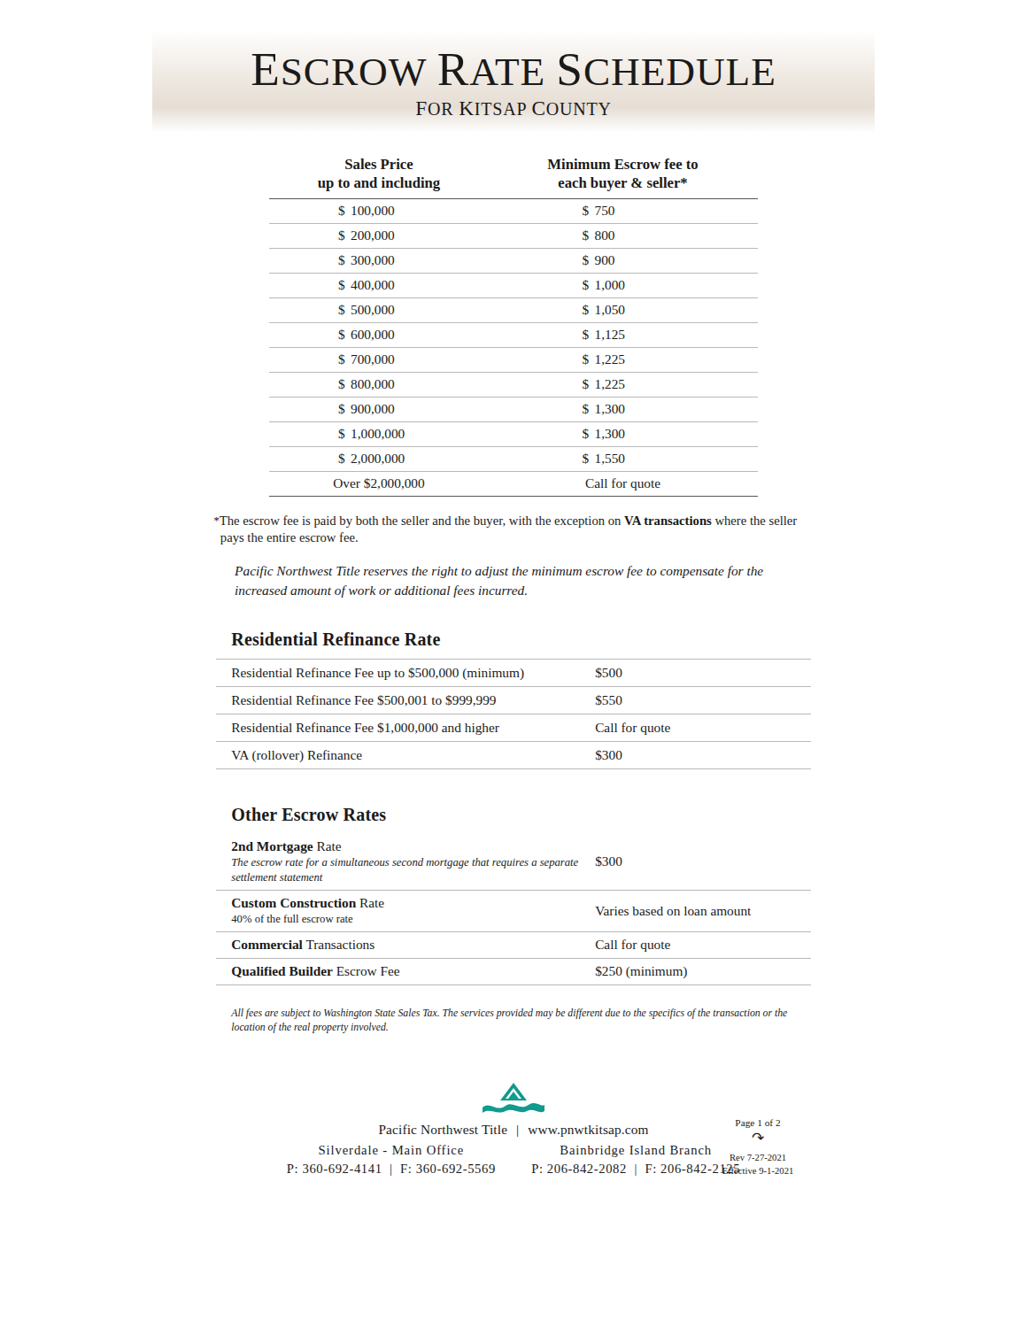Escrow Rate Schedule
For Kitsap County
| Sales Price up to and including | Minimum Escrow fee to each buyer & seller* |
| --- | --- |
| $ 100,000 | $ 750 |
| $ 200,000 | $ 800 |
| $ 300,000 | $ 900 |
| $ 400,000 | $ 1,000 |
| $ 500,000 | $ 1,050 |
| $ 600,000 | $ 1,125 |
| $ 700,000 | $ 1,225 |
| $ 800,000 | $ 1,225 |
| $ 900,000 | $ 1,300 |
| $ 1,000,000 | $ 1,300 |
| $ 2,000,000 | $ 1,550 |
| Over $2,000,000 | Call for quote |
*The escrow fee is paid by both the seller and the buyer, with the exception on VA transactions where the seller pays the entire escrow fee.
Pacific Northwest Title reserves the right to adjust the minimum escrow fee to compensate for the increased amount of work or additional fees incurred.
Residential Refinance Rate
| Residential Refinance Fee up to $500,000 (minimum) | $500 |
| Residential Refinance Fee $500,001 to $999,999 | $550 |
| Residential Refinance Fee $1,000,000 and higher | Call for quote |
| VA (rollover) Refinance | $300 |
Other Escrow Rates
| 2nd Mortgage Rate The escrow rate for a simultaneous second mortgage that requires a separate settlement statement | $300 |
| Custom Construction Rate 40% of the full escrow rate | Varies based on loan amount |
| Commercial Transactions | Call for quote |
| Qualified Builder Escrow Fee | $250 (minimum) |
All fees are subject to Washington State Sales Tax. The services provided may be different due to the specifics of the transaction or the location of the real property involved.
Pacific Northwest Title | www.pnwtkitsap.com
Silverdale - Main Office
P: 360-692-4141 | F: 360-692-5569
Bainbridge Island Branch
P: 206-842-2082 | F: 206-842-2125
Page 1 of 2 ↷ Rev 7-27-2021
Effective 9-1-2021